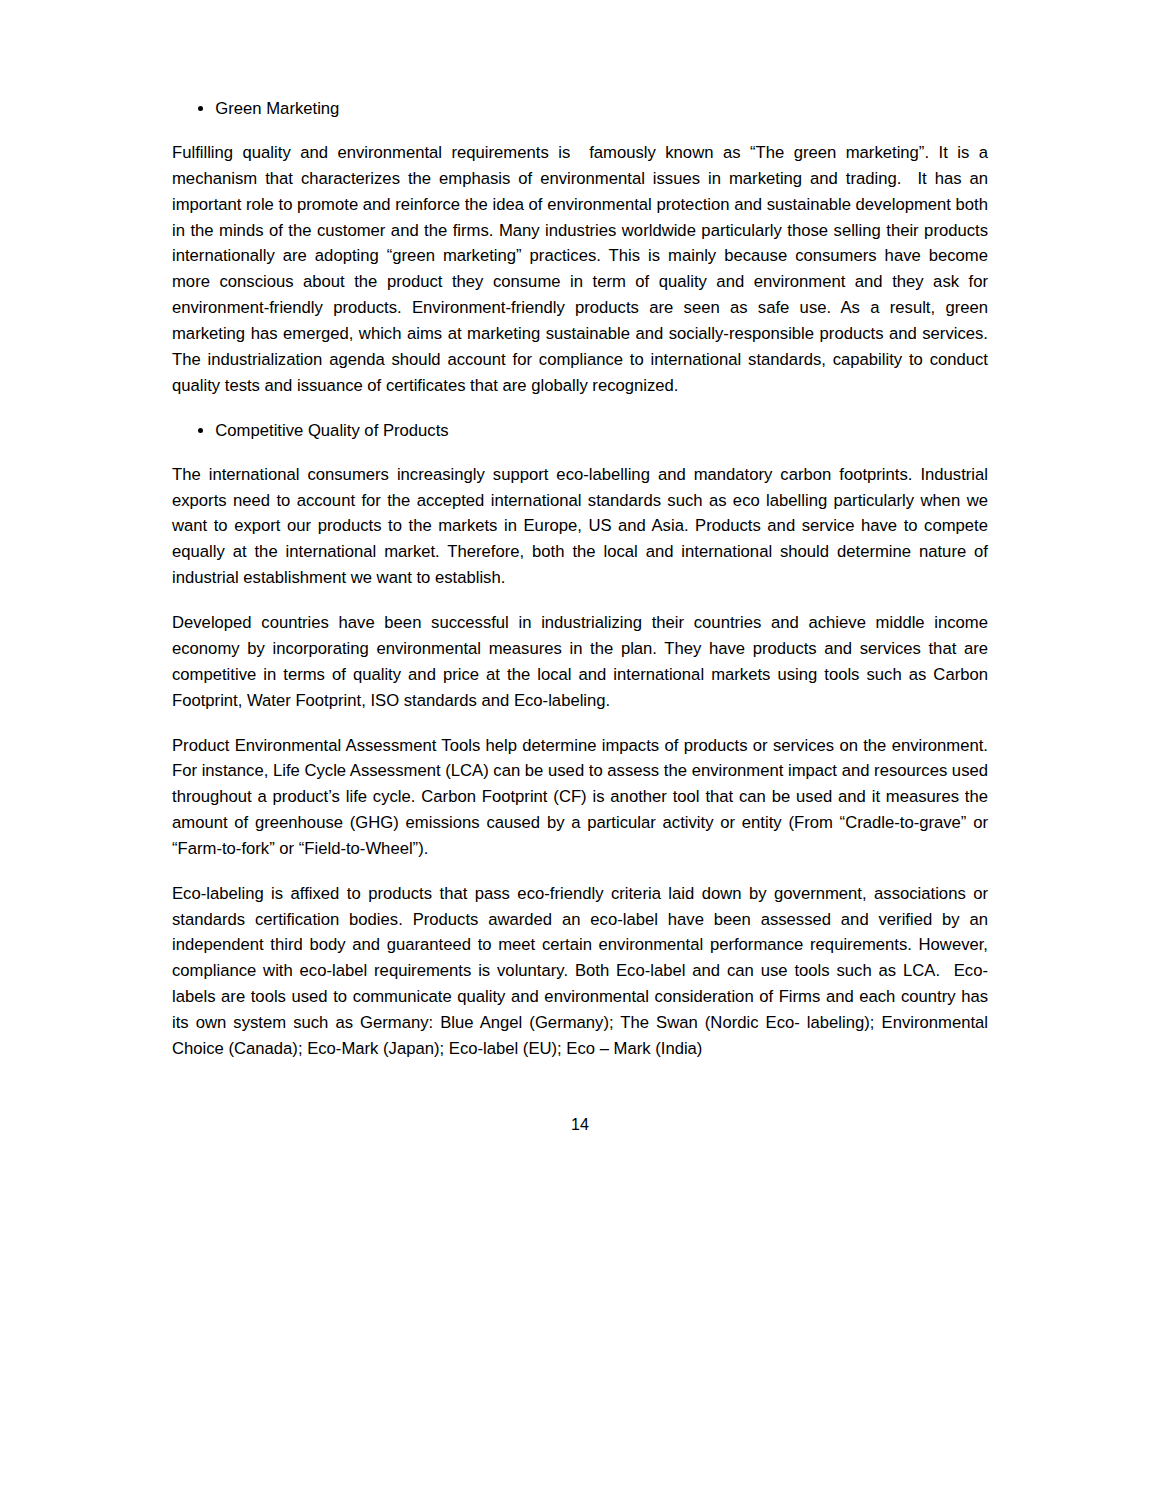Green Marketing
Fulfilling quality and environmental requirements is famously known as “The green marketing”. It is a mechanism that characterizes the emphasis of environmental issues in marketing and trading. It has an important role to promote and reinforce the idea of environmental protection and sustainable development both in the minds of the customer and the firms. Many industries worldwide particularly those selling their products internationally are adopting “green marketing” practices. This is mainly because consumers have become more conscious about the product they consume in term of quality and environment and they ask for environment-friendly products. Environment-friendly products are seen as safe use. As a result, green marketing has emerged, which aims at marketing sustainable and socially-responsible products and services. The industrialization agenda should account for compliance to international standards, capability to conduct quality tests and issuance of certificates that are globally recognized.
Competitive Quality of Products
The international consumers increasingly support eco-labelling and mandatory carbon footprints. Industrial exports need to account for the accepted international standards such as eco labelling particularly when we want to export our products to the markets in Europe, US and Asia. Products and service have to compete equally at the international market. Therefore, both the local and international should determine nature of industrial establishment we want to establish.
Developed countries have been successful in industrializing their countries and achieve middle income economy by incorporating environmental measures in the plan. They have products and services that are competitive in terms of quality and price at the local and international markets using tools such as Carbon Footprint, Water Footprint, ISO standards and Eco-labeling.
Product Environmental Assessment Tools help determine impacts of products or services on the environment. For instance, Life Cycle Assessment (LCA) can be used to assess the environment impact and resources used throughout a product’s life cycle. Carbon Footprint (CF) is another tool that can be used and it measures the amount of greenhouse (GHG) emissions caused by a particular activity or entity (From “Cradle-to-grave” or “Farm-to-fork” or “Field-to-Wheel”).
Eco-labeling is affixed to products that pass eco-friendly criteria laid down by government, associations or standards certification bodies. Products awarded an eco-label have been assessed and verified by an independent third body and guaranteed to meet certain environmental performance requirements. However, compliance with eco-label requirements is voluntary. Both Eco-label and can use tools such as LCA. Eco-labels are tools used to communicate quality and environmental consideration of Firms and each country has its own system such as Germany: Blue Angel (Germany); The Swan (Nordic Eco- labeling); Environmental Choice (Canada); Eco-Mark (Japan); Eco-label (EU); Eco – Mark (India)
14